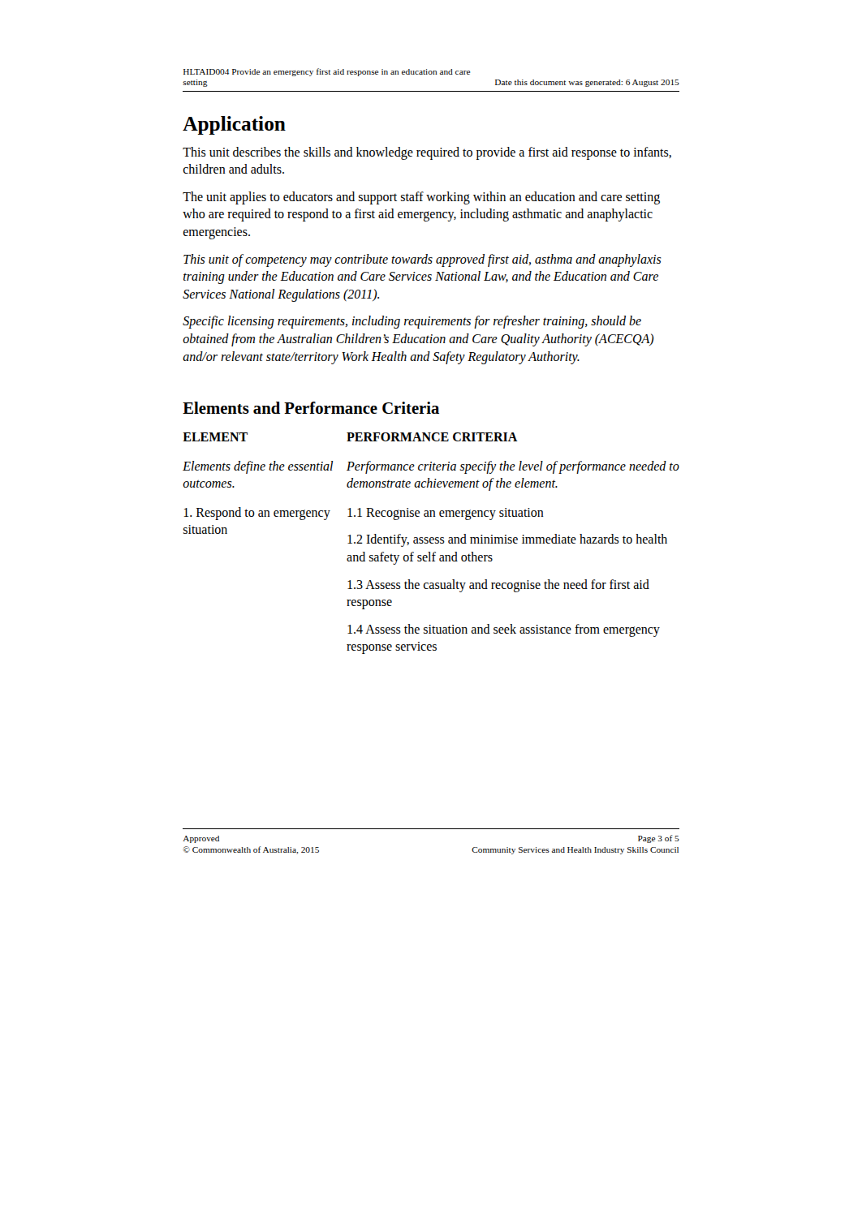HLTAID004 Provide an emergency first aid response in an education and care setting
Date this document was generated: 6 August 2015
Application
This unit describes the skills and knowledge required to provide a first aid response to infants, children and adults.
The unit applies to educators and support staff working within an education and care setting who are required to respond to a first aid emergency, including asthmatic and anaphylactic emergencies.
This unit of competency may contribute towards approved first aid, asthma and anaphylaxis training under the Education and Care Services National Law, and the Education and Care Services National Regulations (2011).
Specific licensing requirements, including requirements for refresher training, should be obtained from the Australian Children’s Education and Care Quality Authority (ACECQA) and/or relevant state/territory Work Health and Safety Regulatory Authority.
Elements and Performance Criteria
| ELEMENT | PERFORMANCE CRITERIA |
| Elements define the essential outcomes. | Performance criteria specify the level of performance needed to demonstrate achievement of the element. |
| 1. Respond to an emergency situation | 1.1 Recognise an emergency situation 1.2 Identify, assess and minimise immediate hazards to health and safety of self and others 1.3 Assess the casualty and recognise the need for first aid response 1.4 Assess the situation and seek assistance from emergency response services |
Approved
Page 3 of 5
© Commonwealth of Australia, 2015
Community Services and Health Industry Skills Council